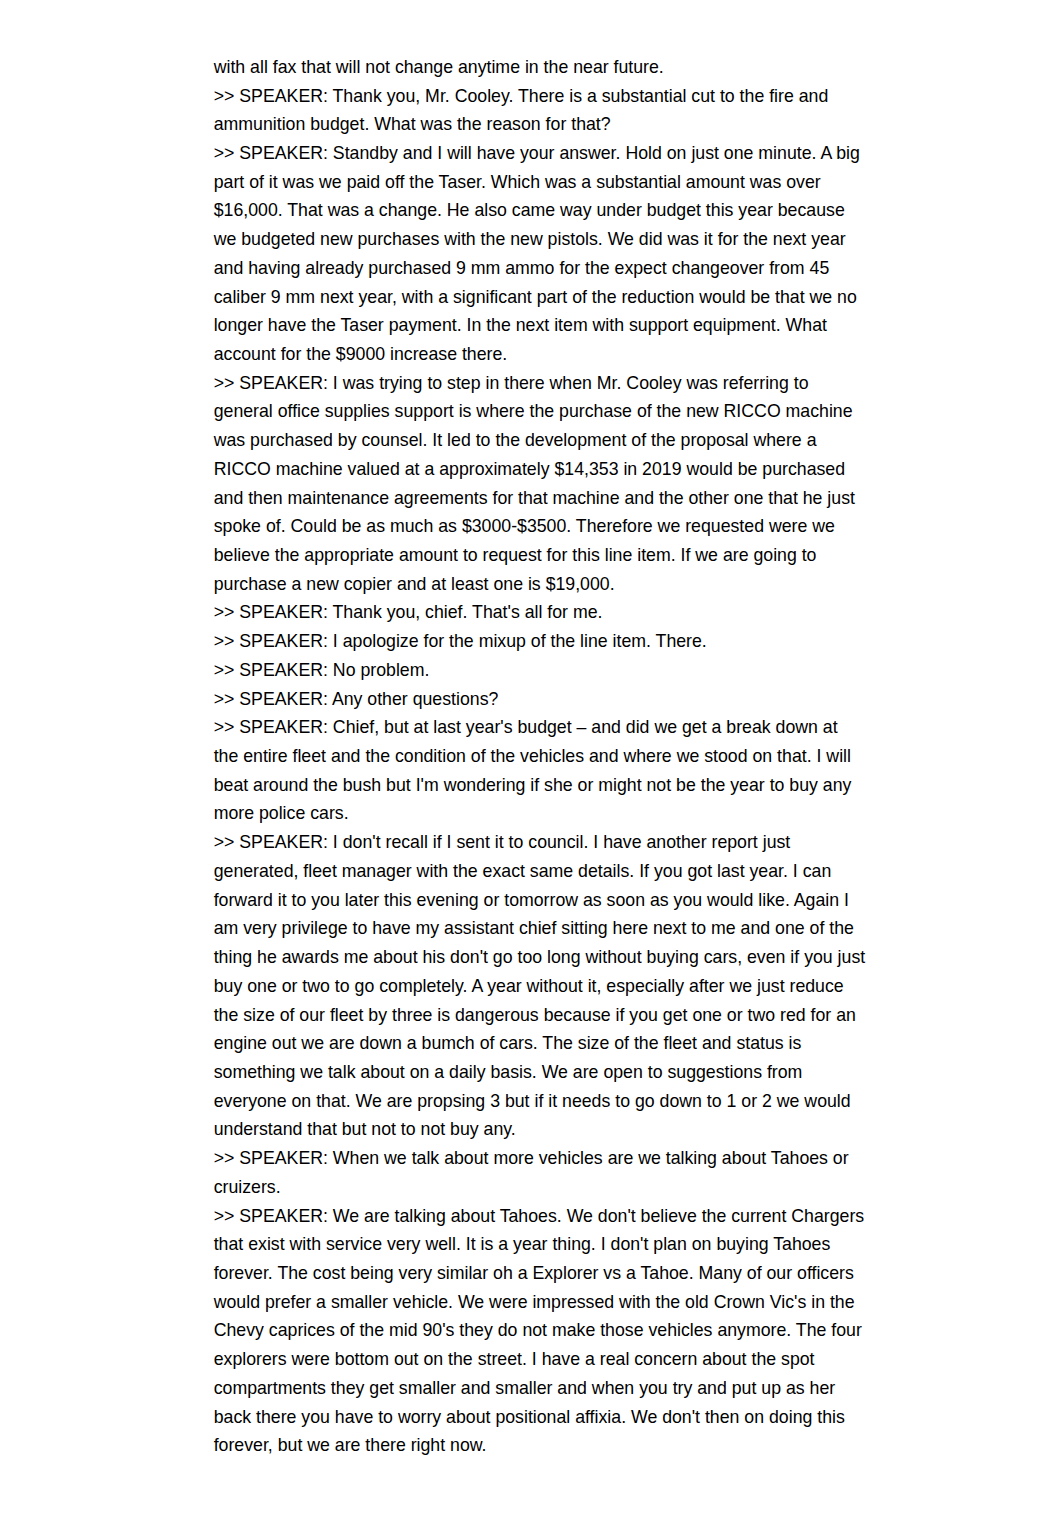with all fax that will not change anytime in the near future.
>> SPEAKER: Thank you, Mr. Cooley. There is a substantial cut to the fire and ammunition budget. What was the reason for that?
>> SPEAKER: Standby and I will have your answer. Hold on just one minute. A big part of it was we paid off the Taser. Which was a substantial amount was over $16,000. That was a change. He also came way under budget this year because we budgeted new purchases with the new pistols. We did was it for the next year and having already purchased 9 mm ammo for the expect changeover from 45 caliber 9 mm next year, with a significant part of the reduction would be that we no longer have the Taser payment. In the next item with support equipment. What account for the $9000 increase there.
>> SPEAKER: I was trying to step in there when Mr. Cooley was referring to general office supplies support is where the purchase of the new RICCO machine was purchased by counsel. It led to the development of the proposal where a RICCO machine valued at a approximately $14,353 in 2019 would be purchased and then maintenance agreements for that machine and the other one that he just spoke of. Could be as much as $3000-$3500. Therefore we requested were we believe the appropriate amount to request for this line item. If we are going to purchase a new copier and at least one is $19,000.
>> SPEAKER: Thank you, chief. That's all for me.
>> SPEAKER: I apologize for the mixup of the line item. There.
>> SPEAKER: No problem.
>> SPEAKER: Any other questions?
>> SPEAKER: Chief, but at last year's budget – and did we get a break down at the entire fleet and the condition of the vehicles and where we stood on that. I will beat around the bush but I'm wondering if she or might not be the year to buy any more police cars.
>> SPEAKER: I don't recall if I sent it to council. I have another report just generated, fleet manager with the exact same details. If you got last year. I can forward it to you later this evening or tomorrow as soon as you would like. Again I am very privilege to have my assistant chief sitting here next to me and one of the thing he awards me about his don't go too long without buying cars, even if you just buy one or two to go completely. A year without it, especially after we just reduce the size of our fleet by three is dangerous because if you get one or two red for an engine out we are down a bumch of cars. The size of the fleet and status is something we talk about on a daily basis. We are open to suggestions from everyone on that. We are propsing 3 but if it needs to go down to 1 or 2 we would understand that but not to not buy any.
>> SPEAKER: When we talk about more vehicles are we talking about Tahoes or cruizers.
>> SPEAKER: We are talking about Tahoes. We don't believe the current Chargers that exist with service very well. It is a year thing. I don't plan on buying Tahoes forever. The cost being very similar oh a Explorer vs a Tahoe. Many of our officers would prefer a smaller vehicle. We were impressed with the old Crown Vic's in the Chevy caprices of the mid 90's they do not make those vehicles anymore. The four explorers were bottom out on the street. I have a real concern about the spot compartments they get smaller and smaller and when you try and put up as her back there you have to worry about positional affixia. We don't then on doing this forever, but we are there right now.